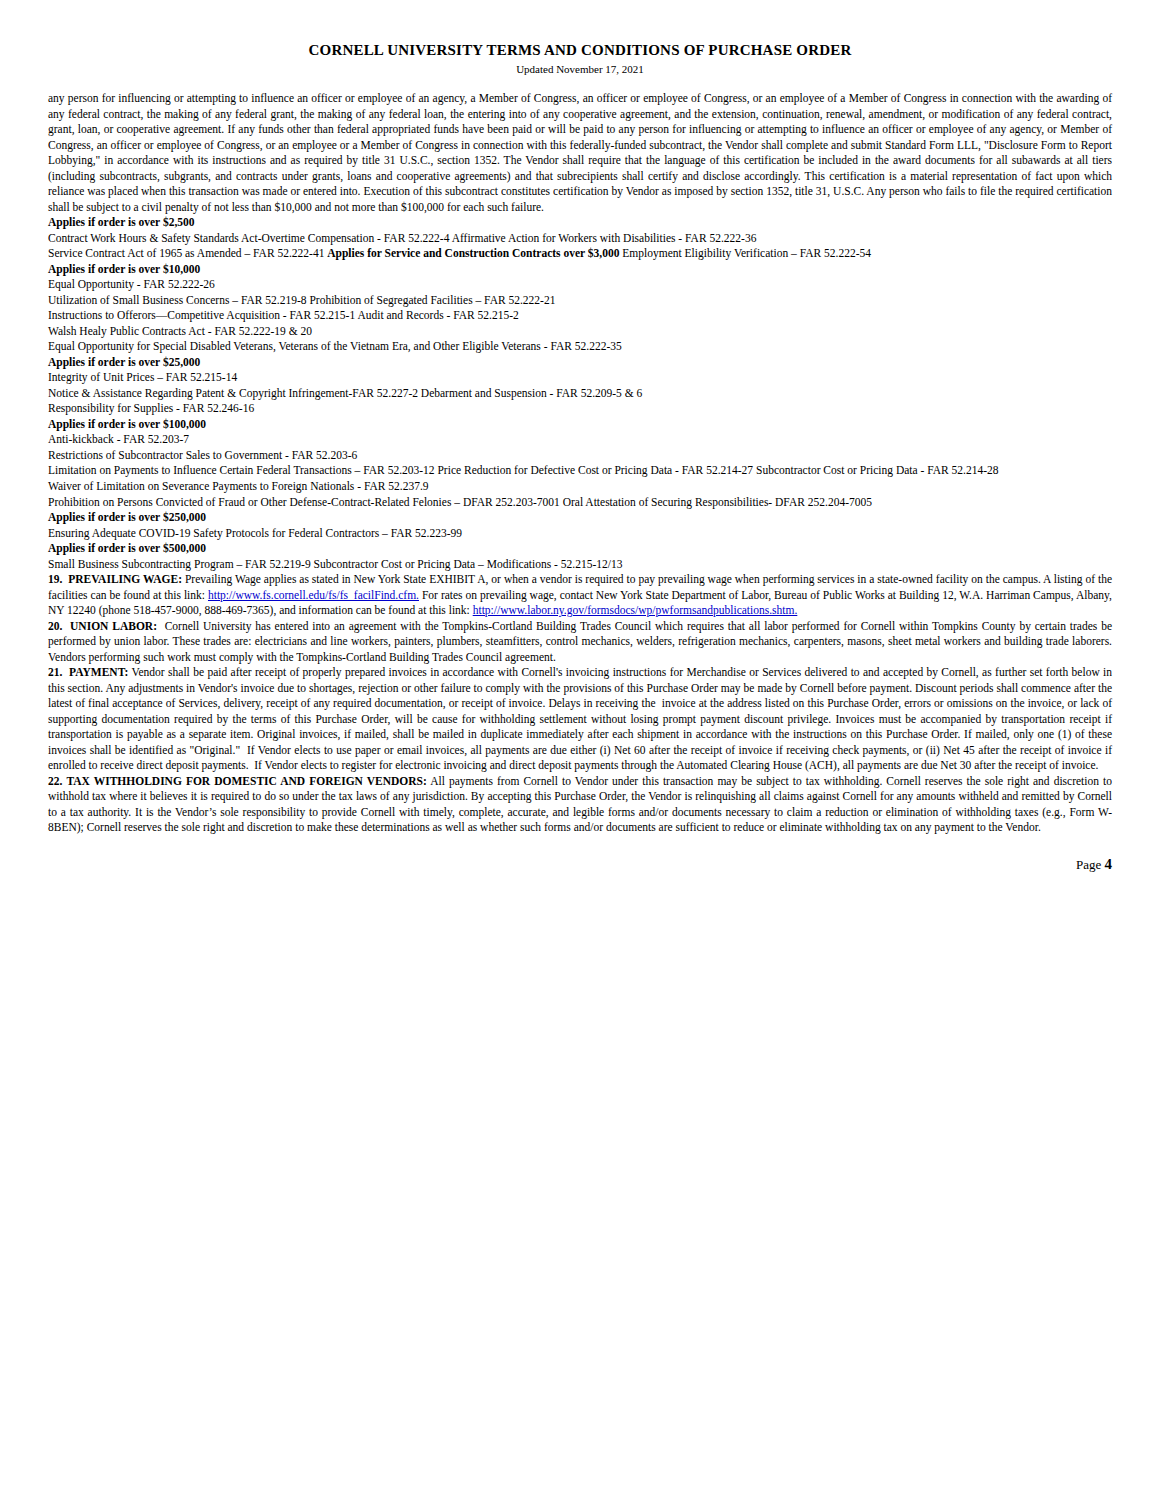CORNELL UNIVERSITY TERMS AND CONDITIONS OF PURCHASE ORDER
Updated November 17, 2021
any person for influencing or attempting to influence an officer or employee of an agency, a Member of Congress, an officer or employee of Congress, or an employee of a Member of Congress in connection with the awarding of any federal contract, the making of any federal grant, the making of any federal loan, the entering into of any cooperative agreement, and the extension, continuation, renewal, amendment, or modification of any federal contract, grant, loan, or cooperative agreement. If any funds other than federal appropriated funds have been paid or will be paid to any person for influencing or attempting to influence an officer or employee of any agency, or Member of Congress, an officer or employee of Congress, or an employee or a Member of Congress in connection with this federally-funded subcontract, the Vendor shall complete and submit Standard Form LLL, "Disclosure Form to Report Lobbying," in accordance with its instructions and as required by title 31 U.S.C., section 1352. The Vendor shall require that the language of this certification be included in the award documents for all subawards at all tiers (including subcontracts, subgrants, and contracts under grants, loans and cooperative agreements) and that subrecipients shall certify and disclose accordingly. This certification is a material representation of fact upon which reliance was placed when this transaction was made or entered into. Execution of this subcontract constitutes certification by Vendor as imposed by section 1352, title 31, U.S.C. Any person who fails to file the required certification shall be subject to a civil penalty of not less than $10,000 and not more than $100,000 for each such failure.
Applies if order is over $2,500
Contract Work Hours & Safety Standards Act-Overtime Compensation - FAR 52.222-4 Affirmative Action for Workers with Disabilities - FAR 52.222-36
Service Contract Act of 1965 as Amended – FAR 52.222-41 Applies for Service and Construction Contracts over $3,000 Employment Eligibility Verification – FAR 52.222-54
Applies if order is over $10,000
Equal Opportunity - FAR 52.222-26
Utilization of Small Business Concerns – FAR 52.219-8 Prohibition of Segregated Facilities – FAR 52.222-21
Instructions to Offerors—Competitive Acquisition - FAR 52.215-1 Audit and Records - FAR 52.215-2
Walsh Healy Public Contracts Act - FAR 52.222-19 & 20
Equal Opportunity for Special Disabled Veterans, Veterans of the Vietnam Era, and Other Eligible Veterans - FAR 52.222-35
Applies if order is over $25,000
Integrity of Unit Prices – FAR 52.215-14
Notice & Assistance Regarding Patent & Copyright Infringement-FAR 52.227-2 Debarment and Suspension - FAR 52.209-5 & 6
Responsibility for Supplies - FAR 52.246-16
Applies if order is over $100,000
Anti-kickback - FAR 52.203-7
Restrictions of Subcontractor Sales to Government - FAR 52.203-6
Limitation on Payments to Influence Certain Federal Transactions – FAR 52.203-12 Price Reduction for Defective Cost or Pricing Data - FAR 52.214-27 Subcontractor Cost or Pricing Data - FAR 52.214-28
Waiver of Limitation on Severance Payments to Foreign Nationals - FAR 52.237.9
Prohibition on Persons Convicted of Fraud or Other Defense-Contract-Related Felonies – DFAR 252.203-7001 Oral Attestation of Securing Responsibilities- DFAR 252.204-7005
Applies if order is over $250,000
Ensuring Adequate COVID-19 Safety Protocols for Federal Contractors – FAR 52.223-99
Applies if order is over $500,000
Small Business Subcontracting Program – FAR 52.219-9 Subcontractor Cost or Pricing Data – Modifications - 52.215-12/13
19. PREVAILING WAGE: Prevailing Wage applies as stated in New York State EXHIBIT A, or when a vendor is required to pay prevailing wage when performing services in a state-owned facility on the campus. A listing of the facilities can be found at this link: http://www.fs.cornell.edu/fs/fs_facilFind.cfm. For rates on prevailing wage, contact New York State Department of Labor, Bureau of Public Works at Building 12, W.A. Harriman Campus, Albany, NY 12240 (phone 518-457-9000, 888-469-7365), and information can be found at this link: http://www.labor.ny.gov/formsdocs/wp/pwformsandpublications.shtm.
20. UNION LABOR: Cornell University has entered into an agreement with the Tompkins-Cortland Building Trades Council which requires that all labor performed for Cornell within Tompkins County by certain trades be performed by union labor. These trades are: electricians and line workers, painters, plumbers, steamfitters, control mechanics, welders, refrigeration mechanics, carpenters, masons, sheet metal workers and building trade laborers. Vendors performing such work must comply with the Tompkins-Cortland Building Trades Council agreement.
21. PAYMENT: Vendor shall be paid after receipt of properly prepared invoices in accordance with Cornell's invoicing instructions for Merchandise or Services delivered to and accepted by Cornell, as further set forth below in this section. Any adjustments in Vendor's invoice due to shortages, rejection or other failure to comply with the provisions of this Purchase Order may be made by Cornell before payment. Discount periods shall commence after the latest of final acceptance of Services, delivery, receipt of any required documentation, or receipt of invoice. Delays in receiving the invoice at the address listed on this Purchase Order, errors or omissions on the invoice, or lack of supporting documentation required by the terms of this Purchase Order, will be cause for withholding settlement without losing prompt payment discount privilege. Invoices must be accompanied by transportation receipt if transportation is payable as a separate item. Original invoices, if mailed, shall be mailed in duplicate immediately after each shipment in accordance with the instructions on this Purchase Order. If mailed, only one (1) of these invoices shall be identified as "Original." If Vendor elects to use paper or email invoices, all payments are due either (i) Net 60 after the receipt of invoice if receiving check payments, or (ii) Net 45 after the receipt of invoice if enrolled to receive direct deposit payments. If Vendor elects to register for electronic invoicing and direct deposit payments through the Automated Clearing House (ACH), all payments are due Net 30 after the receipt of invoice.
22. TAX WITHHOLDING FOR DOMESTIC AND FOREIGN VENDORS: All payments from Cornell to Vendor under this transaction may be subject to tax withholding. Cornell reserves the sole right and discretion to withhold tax where it believes it is required to do so under the tax laws of any jurisdiction. By accepting this Purchase Order, the Vendor is relinquishing all claims against Cornell for any amounts withheld and remitted by Cornell to a tax authority. It is the Vendor’s sole responsibility to provide Cornell with timely, complete, accurate, and legible forms and/or documents necessary to claim a reduction or elimination of withholding taxes (e.g., Form W-8BEN); Cornell reserves the sole right and discretion to make these determinations as well as whether such forms and/or documents are sufficient to reduce or eliminate withholding tax on any payment to the Vendor.
Page 4